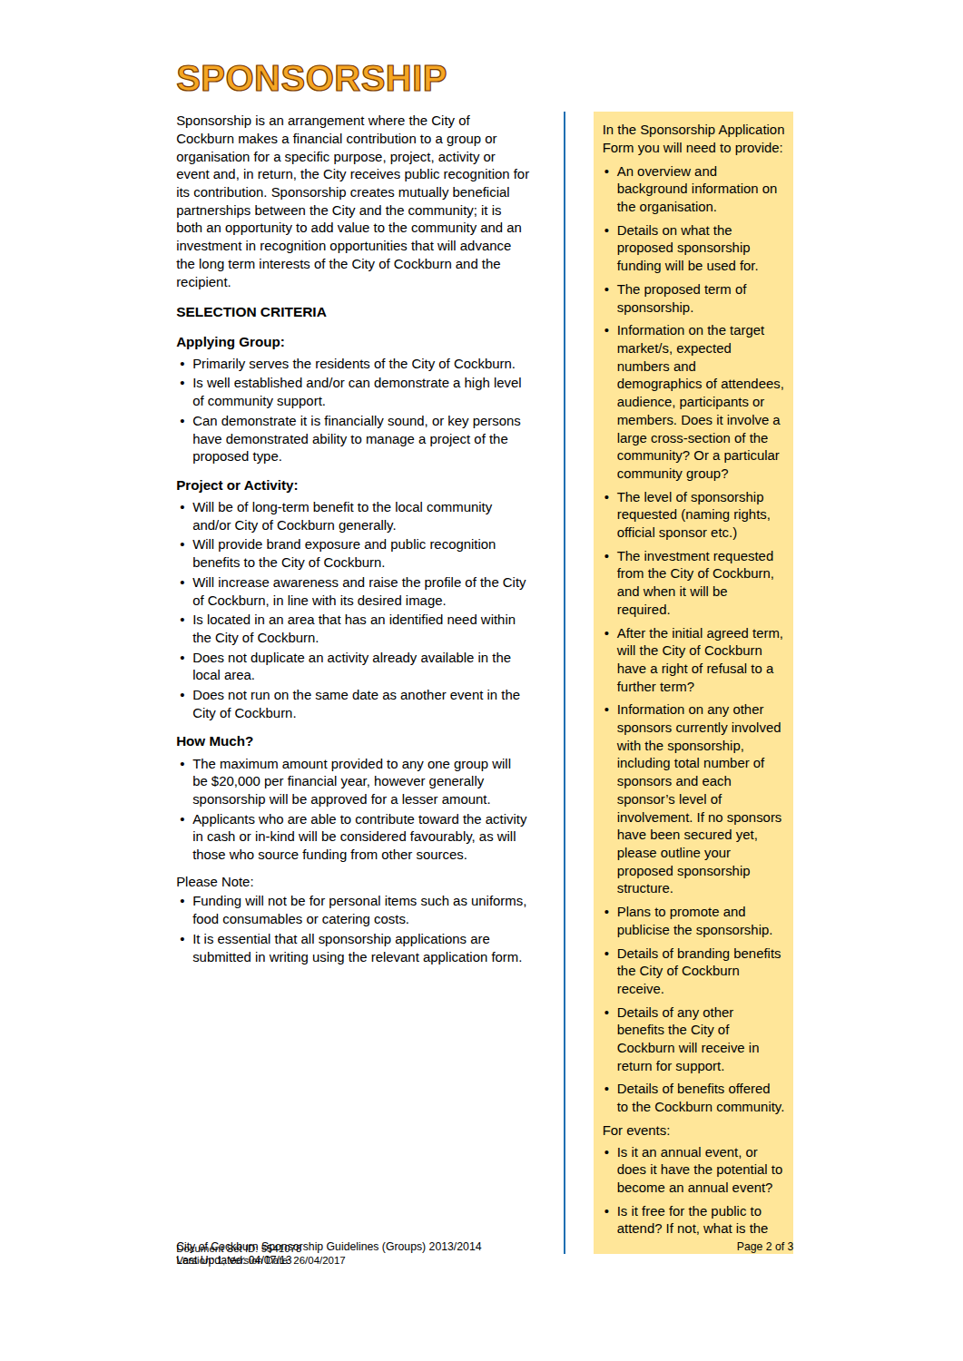Sponsorship
Sponsorship is an arrangement where the City of Cockburn makes a financial contribution to a group or organisation for a specific purpose, project, activity or event and, in return, the City receives public recognition for its contribution. Sponsorship creates mutually beneficial partnerships between the City and the community; it is both an opportunity to add value to the community and an investment in recognition opportunities that will advance the long term interests of the City of Cockburn and the recipient.
SELECTION CRITERIA
Applying Group:
Primarily serves the residents of the City of Cockburn.
Is well established and/or can demonstrate a high level of community support.
Can demonstrate it is financially sound, or key persons have demonstrated ability to manage a project of the proposed type.
Project or Activity:
Will be of long-term benefit to the local community and/or City of Cockburn generally.
Will provide brand exposure and public recognition benefits to the City of Cockburn.
Will increase awareness and raise the profile of the City of Cockburn, in line with its desired image.
Is located in an area that has an identified need within the City of Cockburn.
Does not duplicate an activity already available in the local area.
Does not run on the same date as another event in the City of Cockburn.
How Much?
The maximum amount provided to any one group will be $20,000 per financial year, however generally sponsorship will be approved for a lesser amount.
Applicants who are able to contribute toward the activity in cash or in-kind will be considered favourably, as will those who source funding from other sources.
Please Note:
Funding will not be for personal items such as uniforms, food consumables or catering costs.
It is essential that all sponsorship applications are submitted in writing using the relevant application form.
In the Sponsorship Application Form you will need to provide:
An overview and background information on the organisation.
Details on what the proposed sponsorship funding will be used for.
The proposed term of sponsorship.
Information on the target market/s, expected numbers and demographics of attendees, audience, participants or members. Does it involve a large cross-section of the community? Or a particular community group?
The level of sponsorship requested (naming rights, official sponsor etc.)
The investment requested from the City of Cockburn, and when it will be required.
After the initial agreed term, will the City of Cockburn have a right of refusal to a further term?
Information on any other sponsors currently involved with the sponsorship, including total number of sponsors and each sponsor’s level of involvement. If no sponsors have been secured yet, please outline your proposed sponsorship structure.
Plans to promote and publicise the sponsorship.
Details of branding benefits the City of Cockburn receive.
Details of any other benefits the City of Cockburn will receive in return for support.
Details of benefits offered to the Cockburn community.
For events:
Is it an annual event, or does it have the potential to become an annual event?
Is it free for the public to attend? If not, what is the
City of Cockburn Sponsorship Guidelines (Groups) 2013/2014
Last Updated: 04/07/13
Page 2 of 3
Document Set ID: 5541078
Version: 1, Version Date: 26/04/2017